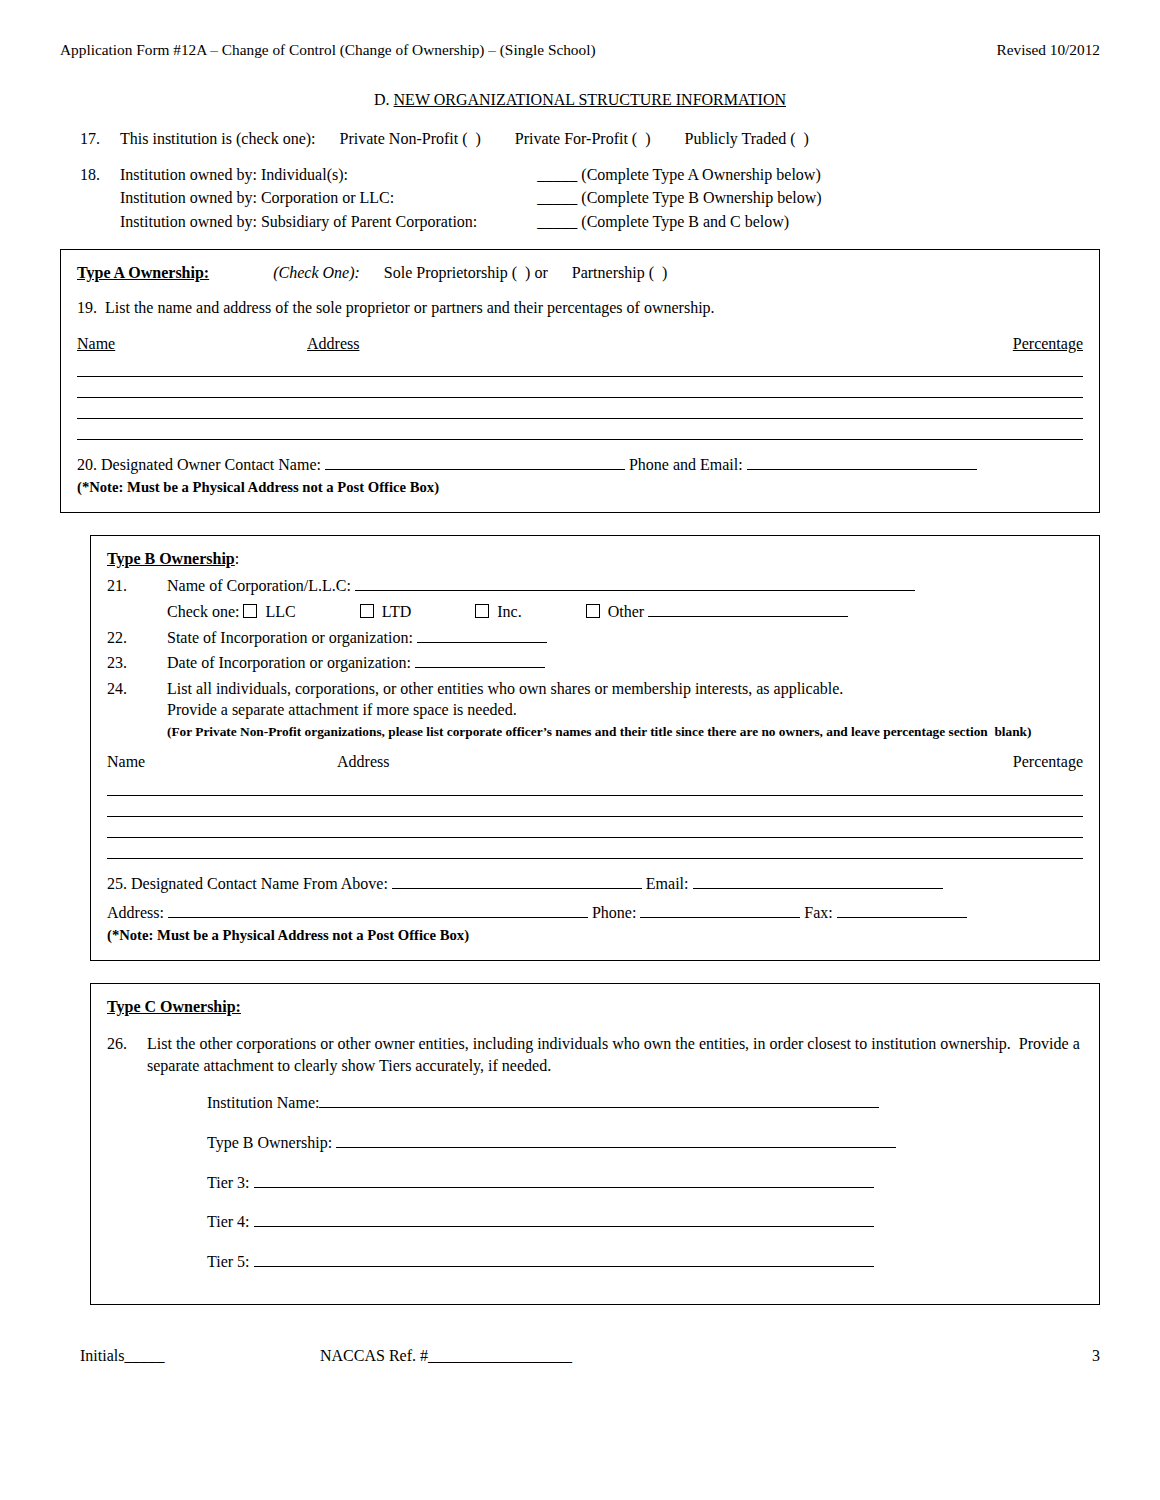Application Form #12A – Change of Control (Change of Ownership) – (Single School)
Revised 10/2012
D. NEW ORGANIZATIONAL STRUCTURE INFORMATION
17.
This institution is (check one): Private Non-Profit ( ) Private For-Profit ( ) Publicly Traded ( )
18.
| Institution owned by: Individual(s): | _____ (Complete Type A Ownership below) |
| Institution owned by: Corporation or LLC: | _____ (Complete Type B Ownership below) |
| Institution owned by: Subsidiary of Parent Corporation: | _____ (Complete Type B and C below) |
Type A Ownership: (Check One): Sole Proprietorship ( ) or Partnership ( )
19. List the name and address of the sole proprietor or partners and their percentages of ownership.
Name
Address
Percentage
20. Designated Owner Contact Name: Phone and Email:
(*Note: Must be a Physical Address not a Post Office Box)
Type B Ownership:
21.
Name of Corporation/L.L.C:
Check one: LLC LTD Inc. Other
22.
State of Incorporation or organization:
23.
Date of Incorporation or organization:
24.
List all individuals, corporations, or other entities who own shares or membership interests, as applicable.
Provide a separate attachment if more space is needed.
(For Private Non-Profit organizations, please list corporate officer’s names and their title since there are no owners, and leave percentage section blank)
Name
Address
Percentage
25. Designated Contact Name From Above: Email:
Address: Phone: Fax:
(*Note: Must be a Physical Address not a Post Office Box)
Type C Ownership:
26.
List the other corporations or other owner entities, including individuals who own the entities, in order closest to institution ownership. Provide a separate attachment to clearly show Tiers accurately, if needed.
Institution Name:
Type B Ownership:
Tier 3:
Tier 4:
Tier 5:
Initials_____
NACCAS Ref. #__________________
3